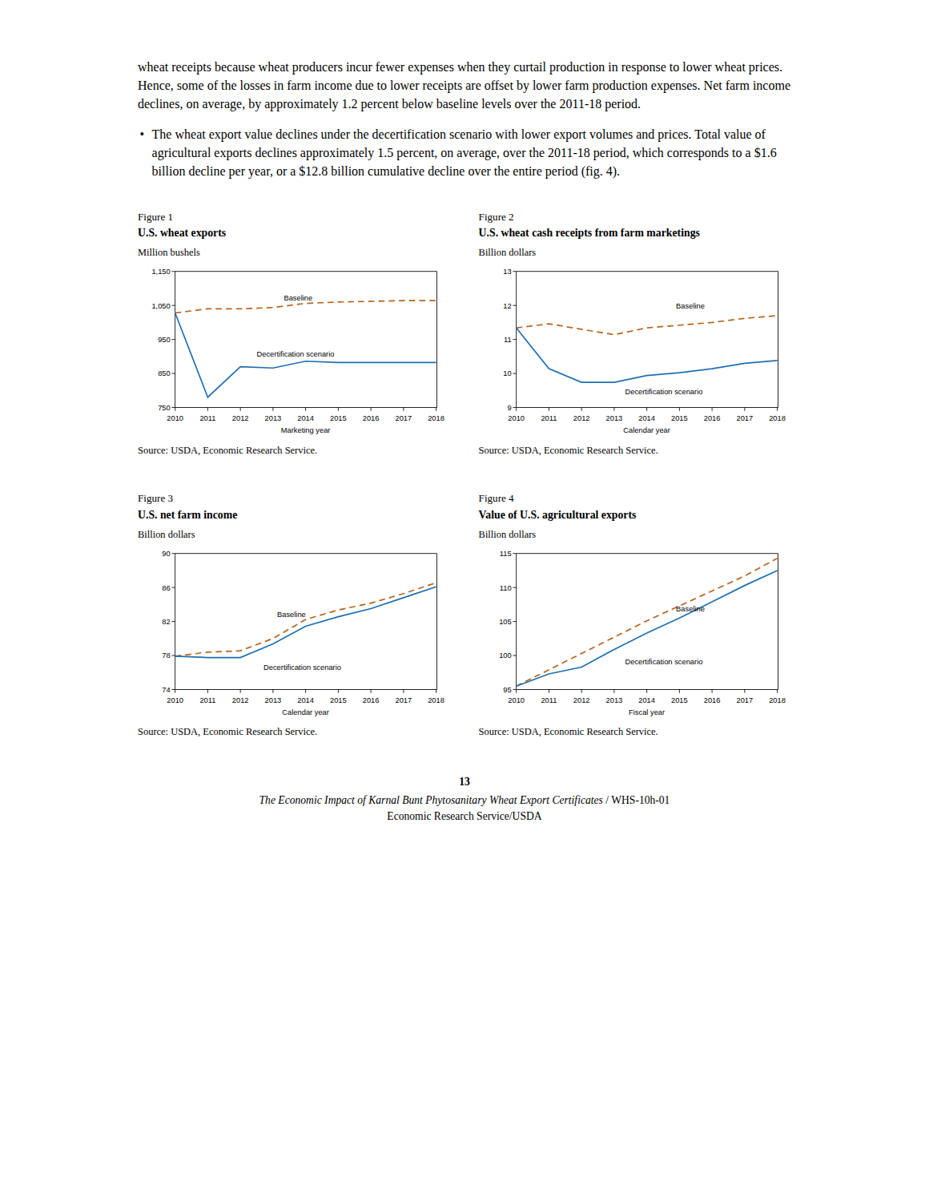wheat receipts because wheat producers incur fewer expenses when they curtail production in response to lower wheat prices. Hence, some of the losses in farm income due to lower receipts are offset by lower farm production expenses. Net farm income declines, on average, by approximately 1.2 percent below baseline levels over the 2011-18 period.
The wheat export value declines under the decertification scenario with lower export volumes and prices. Total value of agricultural exports declines approximately 1.5 percent, on average, over the 2011-18 period, which corresponds to a $1.6 billion decline per year, or a $12.8 billion cumulative decline over the entire period (fig. 4).
Figure 1
U.S. wheat exports
Million bushels
1,150 1,050 950 850 750 2010 2011 2012 2013 2014 2015 2016 2017 2018 Marketing year Baseline Decertification scenario
Source: USDA, Economic Research Service.
Figure 2
U.S. wheat cash receipts from farm marketings
Billion dollars
13 12 11 10 9 2010 2011 2012 2013 2014 2015 2016 2017 2018 Calendar year Baseline Decertification scenario
Source: USDA, Economic Research Service.
Figure 3
U.S. net farm income
Billion dollars
90 86 82 78 74 2010 2011 2012 2013 2014 2015 2016 2017 2018 Calendar year Baseline Decertification scenario
Source: USDA, Economic Research Service.
Figure 4
Value of U.S. agricultural exports
Billion dollars
115 110 105 100 95 2010 2011 2012 2013 2014 2015 2016 2017 2018 Fiscal year Baseline Decertification scenario
Source: USDA, Economic Research Service.
13
The Economic Impact of Karnal Bunt Phytosanitary Wheat Export Certificates / WHS-10h-01
Economic Research Service/USDA